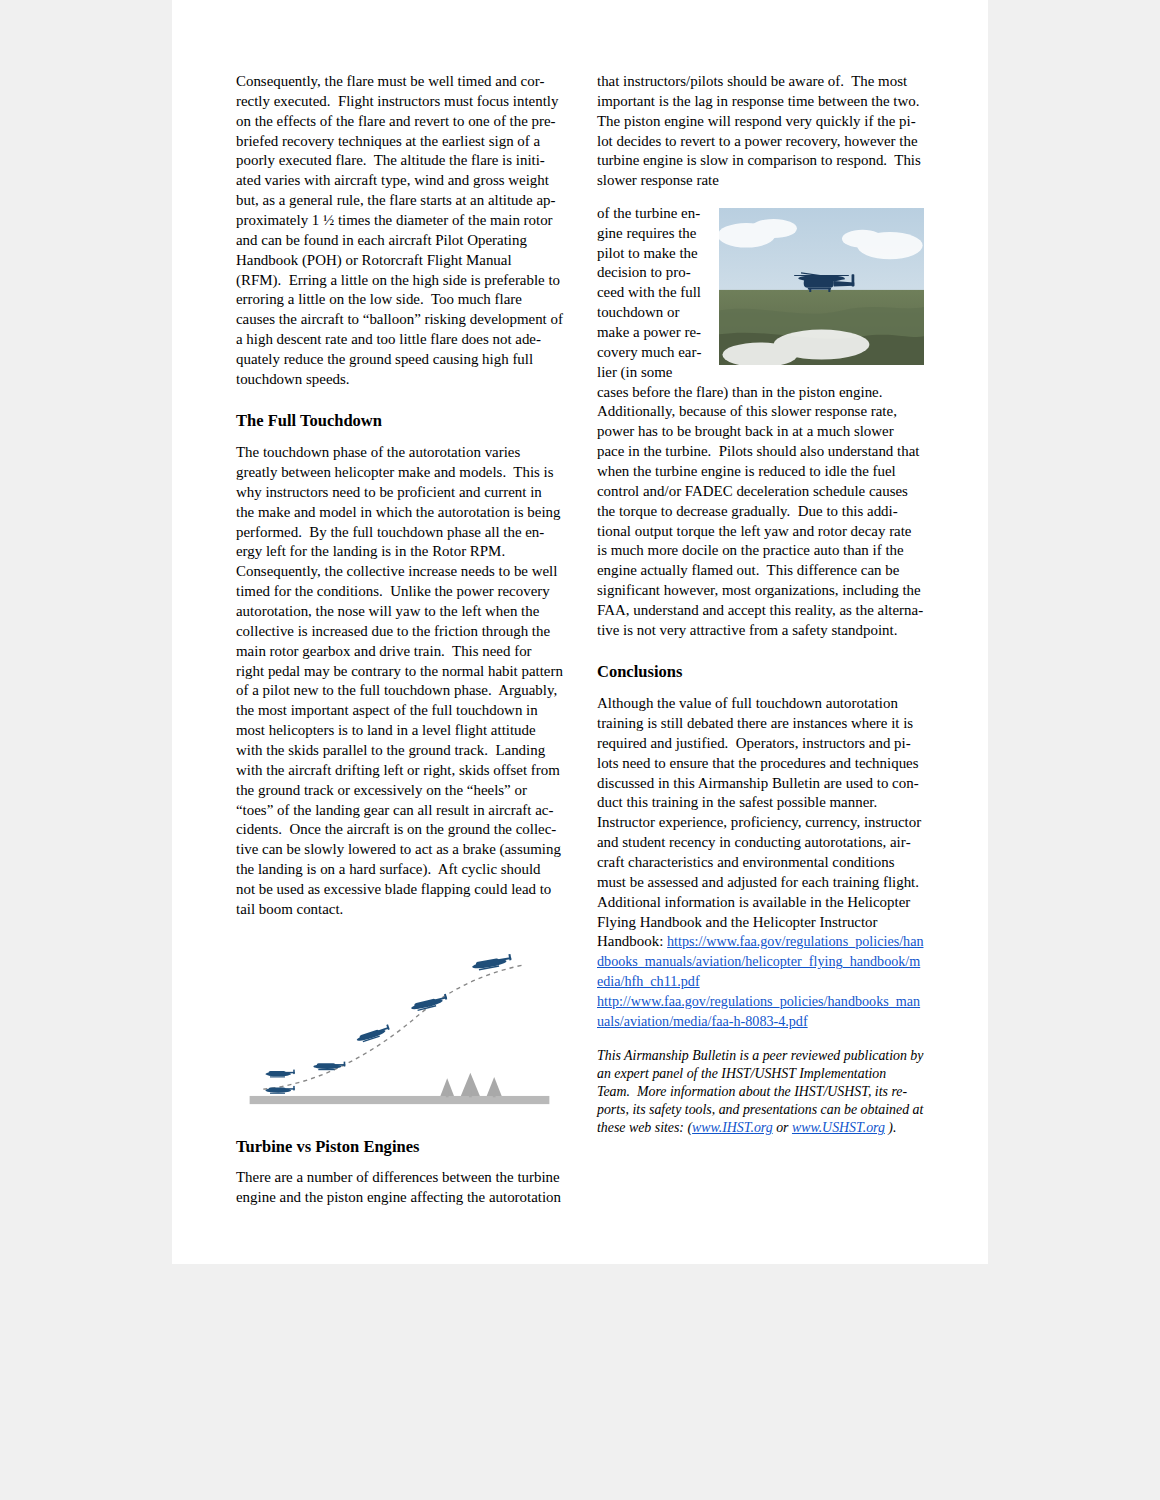Consequently, the flare must be well timed and correctly executed. Flight instructors must focus intently on the effects of the flare and revert to one of the pre-briefed recovery techniques at the earliest sign of a poorly executed flare. The altitude the flare is initiated varies with aircraft type, wind and gross weight but, as a general rule, the flare starts at an altitude approximately 1 ½ times the diameter of the main rotor and can be found in each aircraft Pilot Operating Handbook (POH) or Rotorcraft Flight Manual (RFM). Erring a little on the high side is preferable to erroring a little on the low side. Too much flare causes the aircraft to “balloon” risking development of a high descent rate and too little flare does not adequately reduce the ground speed causing high full touchdown speeds.
The Full Touchdown
The touchdown phase of the autorotation varies greatly between helicopter make and models. This is why instructors need to be proficient and current in the make and model in which the autorotation is being performed. By the full touchdown phase all the energy left for the landing is in the Rotor RPM. Consequently, the collective increase needs to be well timed for the conditions. Unlike the power recovery autorotation, the nose will yaw to the left when the collective is increased due to the friction through the main rotor gearbox and drive train. This need for right pedal may be contrary to the normal habit pattern of a pilot new to the full touchdown phase. Arguably, the most important aspect of the full touchdown in most helicopters is to land in a level flight attitude with the skids parallel to the ground track. Landing with the aircraft drifting left or right, skids offset from the ground track or excessively on the “heels” or “toes” of the landing gear can all result in aircraft accidents. Once the aircraft is on the ground the collective can be slowly lowered to act as a brake (assuming the landing is on a hard surface). Aft cyclic should not be used as excessive blade flapping could lead to tail boom contact.
Turbine vs Piston Engines
There are a number of differences between the turbine engine and the piston engine affecting the autorotation that instructors/pilots should be aware of. The most important is the lag in response time between the two. The piston engine will respond very quickly if the pilot decides to revert to a power recovery, however the turbine engine is slow in comparison to respond. This slower response rate
of the turbine engine requires the pilot to make the decision to proceed with the full touchdown or make a power recovery much earlier (in some cases before the flare) than in the piston engine. Additionally, because of this slower response rate, power has to be brought back in at a much slower pace in the turbine. Pilots should also understand that when the turbine engine is reduced to idle the fuel control and/or FADEC deceleration schedule causes the torque to decrease gradually. Due to this additional output torque the left yaw and rotor decay rate is much more docile on the practice auto than if the engine actually flamed out. This difference can be significant however, most organizations, including the FAA, understand and accept this reality, as the alternative is not very attractive from a safety standpoint.
Conclusions
Although the value of full touchdown autorotation training is still debated there are instances where it is required and justified. Operators, instructors and pilots need to ensure that the procedures and techniques discussed in this Airmanship Bulletin are used to conduct this training in the safest possible manner. Instructor experience, proficiency, currency, instructor and student recency in conducting autorotations, aircraft characteristics and environmental conditions must be assessed and adjusted for each training flight. Additional information is available in the Helicopter Flying Handbook and the Helicopter Instructor Handbook: https://www.faa.gov/regulations_policies/handbooks_manuals/aviation/helicopter_flying_handbook/media/hfh_ch11.pdf
http://www.faa.gov/regulations_policies/handbooks_manuals/aviation/media/faa-h-8083-4.pdf
This Airmanship Bulletin is a peer reviewed publication by an expert panel of the IHST/USHST Implementation Team. More information about the IHST/USHST, its reports, its safety tools, and presentations can be obtained at these web sites: (www.IHST.org or www.USHST.org ).